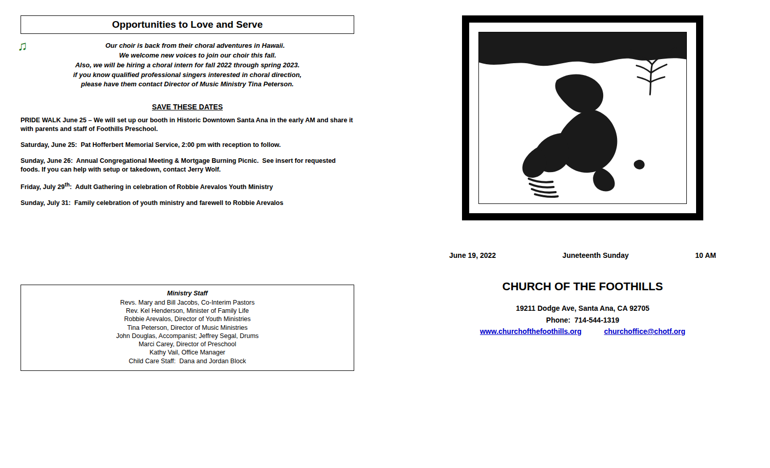Opportunities to Love and Serve
♫ Our choir is back from their choral adventures in Hawaii. We welcome new voices to join our choir this fall. Also, we will be hiring a choral intern for fall 2022 through spring 2023.
if you know qualified professional singers interested in choral direction,
please have them contact Director of Music Ministry Tina Peterson.
SAVE THESE DATES
PRIDE WALK June 25 – We will set up our booth in Historic Downtown Santa Ana in the early AM and share it with parents and staff of Foothills Preschool.
Saturday, June 25: Pat Hofferbert Memorial Service, 2:00 pm with reception to follow.
Sunday, June 26: Annual Congregational Meeting & Mortgage Burning Picnic. See insert for requested foods. If you can help with setup or takedown, contact Jerry Wolf.
Friday, July 29th: Adult Gathering in celebration of Robbie Arevalos Youth Ministry
Sunday, July 31: Family celebration of youth ministry and farewell to Robbie Arevalos
Ministry Staff
Revs. Mary and Bill Jacobs, Co-Interim Pastors
Rev. Kel Henderson, Minister of Family Life
Robbie Arevalos, Director of Youth Ministries
Tina Peterson, Director of Music Ministries
John Douglas, Accompanist; Jeffrey Segal, Drums
Marci Carey, Director of Preschool
Kathy Vail, Office Manager
Child Care Staff: Dana and Jordan Block
June 19, 2022 Juneteenth Sunday 10 AM
CHURCH OF THE FOOTHILLS
19211 Dodge Ave, Santa Ana, CA 92705
Phone: 714-544-1319
www.churchofthefoothills.org churchoffice@chotf.org